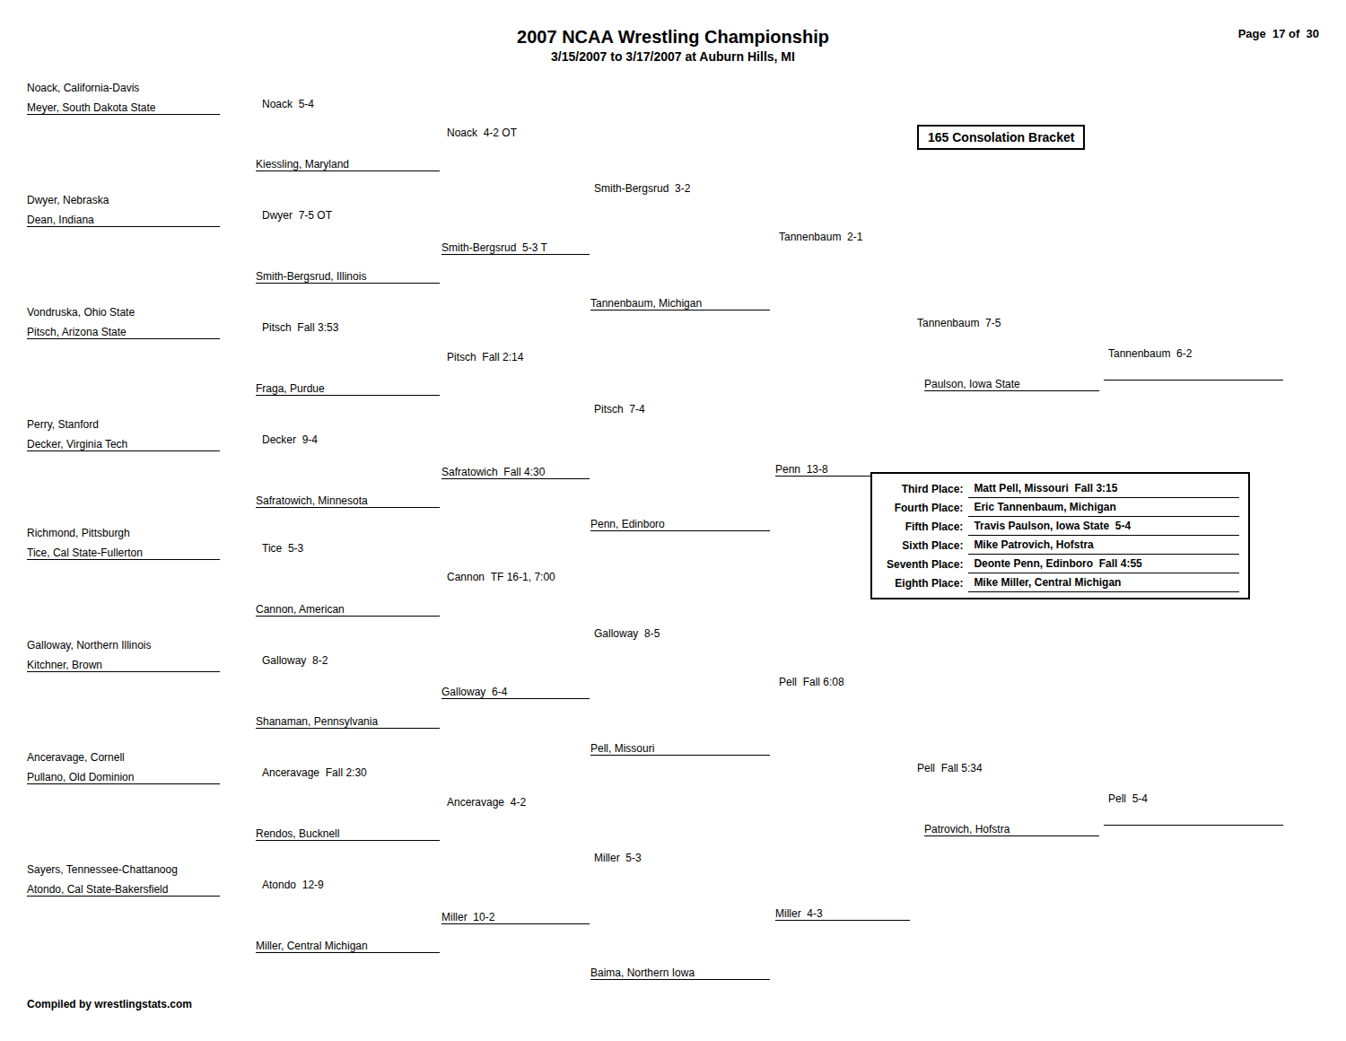Page 17 of 30
2007 NCAA Wrestling Championship
3/15/2007 to 3/17/2007 at Auburn Hills, MI
Noack, California-Davis
Meyer, South Dakota State
Dwyer, Nebraska
Dean, Indiana
Vondruska, Ohio State
Pitsch, Arizona State
Perry, Stanford
Decker, Virginia Tech
Richmond, Pittsburgh
Tice, Cal State-Fullerton
Galloway, Northern Illinois
Kitchner, Brown
Anceravage, Cornell
Pullano, Old Dominion
Sayers, Tennessee-Chattanoog
Atondo, Cal State-Bakersfield
Noack 5-4
Kiessling, Maryland
Dwyer 7-5 OT
Smith-Bergsrud, Illinois
Pitsch Fall 3:53
Fraga, Purdue
Decker 9-4
Safratowich, Minnesota
Tice 5-3
Cannon, American
Galloway 8-2
Shanaman, Pennsylvania
Anceravage Fall 2:30
Rendos, Bucknell
Atondo 12-9
Miller, Central Michigan
Noack 4-2 OT
Smith-Bergsrud 5-3 T
Pitsch Fall 2:14
Safratowich Fall 4:30
Cannon TF 16-1, 7:00
Galloway 6-4
Anceravage 4-2
Miller 10-2
Smith-Bergsrud 3-2
Tannenbaum, Michigan
Pitsch 7-4
Penn, Edinboro
Galloway 8-5
Pell, Missouri
Miller 5-3
Baima, Northern Iowa
Tannenbaum 2-1
Penn 13-8
Pell Fall 6:08
Miller 4-3
Tannenbaum 7-5
Paulson, Iowa State
Pell Fall 5:34
Patrovich, Hofstra
Tannenbaum 6-2
Pell 5-4
165 Consolation Bracket
| Third Place: | Matt Pell, Missouri Fall 3:15 |
| Fourth Place: | Eric Tannenbaum, Michigan |
| Fifth Place: | Travis Paulson, Iowa State 5-4 |
| Sixth Place: | Mike Patrovich, Hofstra |
| Seventh Place: | Deonte Penn, Edinboro Fall 4:55 |
| Eighth Place: | Mike Miller, Central Michigan |
Compiled by wrestlingstats.com